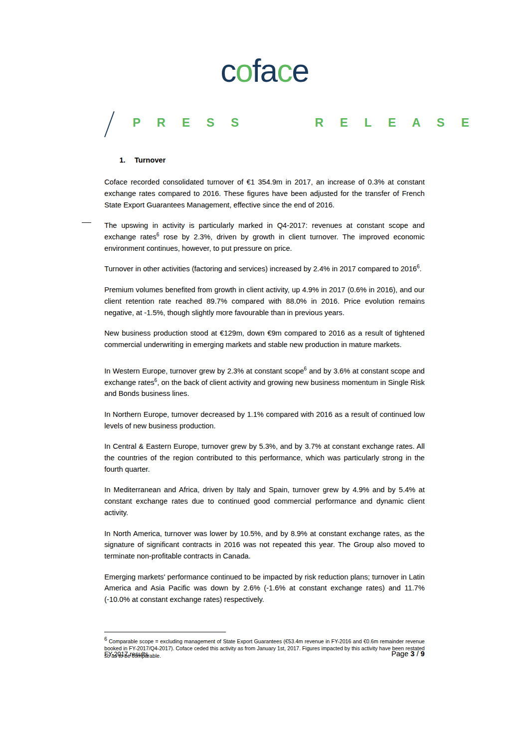coface
P R E S S R E L E A S E
1. Turnover
Coface recorded consolidated turnover of €1 354.9m in 2017, an increase of 0.3% at constant exchange rates compared to 2016. These figures have been adjusted for the transfer of French State Export Guarantees Management, effective since the end of 2016.
The upswing in activity is particularly marked in Q4-2017: revenues at constant scope and exchange rates6 rose by 2.3%, driven by growth in client turnover. The improved economic environment continues, however, to put pressure on price.
Turnover in other activities (factoring and services) increased by 2.4% in 2017 compared to 20166.
Premium volumes benefited from growth in client activity, up 4.9% in 2017 (0.6% in 2016), and our client retention rate reached 89.7% compared with 88.0% in 2016. Price evolution remains negative, at -1.5%, though slightly more favourable than in previous years.
New business production stood at €129m, down €9m compared to 2016 as a result of tightened commercial underwriting in emerging markets and stable new production in mature markets.
In Western Europe, turnover grew by 2.3% at constant scope6 and by 3.6% at constant scope and exchange rates6, on the back of client activity and growing new business momentum in Single Risk and Bonds business lines.
In Northern Europe, turnover decreased by 1.1% compared with 2016 as a result of continued low levels of new business production.
In Central & Eastern Europe, turnover grew by 5.3%, and by 3.7% at constant exchange rates. All the countries of the region contributed to this performance, which was particularly strong in the fourth quarter.
In Mediterranean and Africa, driven by Italy and Spain, turnover grew by 4.9% and by 5.4% at constant exchange rates due to continued good commercial performance and dynamic client activity.
In North America, turnover was lower by 10.5%, and by 8.9% at constant exchange rates, as the signature of significant contracts in 2016 was not repeated this year. The Group also moved to terminate non-profitable contracts in Canada.
Emerging markets' performance continued to be impacted by risk reduction plans; turnover in Latin America and Asia Pacific was down by 2.6% (-1.6% at constant exchange rates) and 11.7% (-10.0% at constant exchange rates) respectively.
6 Comparable scope = excluding management of State Export Guarantees (€53.4m revenue in FY-2016 and €0.6m remainder revenue booked in FY-2017/Q4-2017). Coface ceded this activity as from January 1st, 2017. Figures impacted by this activity have been restated so as to be comparable.
FY-2017 results
Page 3 / 9